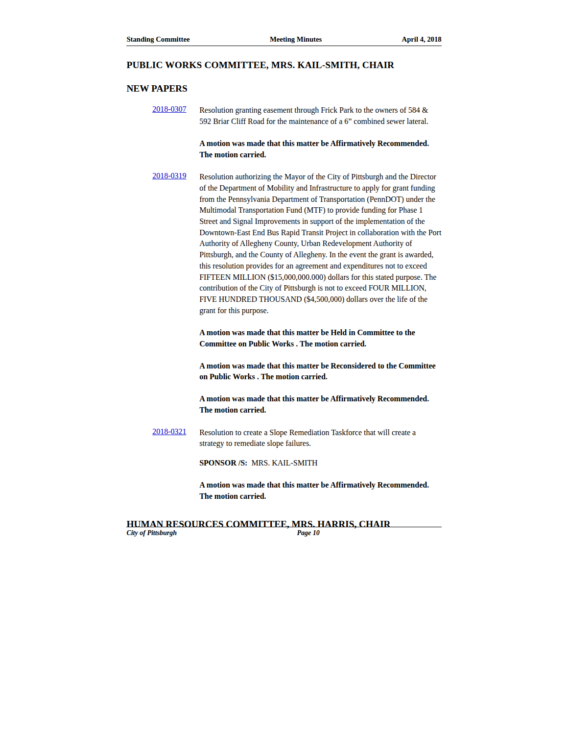Standing Committee
Meeting Minutes
April 4, 2018
PUBLIC WORKS COMMITTEE, MRS. KAIL-SMITH, CHAIR
NEW PAPERS
2018-0307
Resolution granting easement through Frick Park to the owners of 584 & 592 Briar Cliff Road for the maintenance of a 6” combined sewer lateral.
A motion was made that this matter be Affirmatively Recommended. The motion carried.
2018-0319
Resolution authorizing the Mayor of the City of Pittsburgh and the Director of the Department of Mobility and Infrastructure to apply for grant funding from the Pennsylvania Department of Transportation (PennDOT) under the Multimodal Transportation Fund (MTF) to provide funding for Phase 1 Street and Signal Improvements in support of the implementation of the Downtown-East End Bus Rapid Transit Project in collaboration with the Port Authority of Allegheny County, Urban Redevelopment Authority of Pittsburgh, and the County of Allegheny. In the event the grant is awarded, this resolution provides for an agreement and expenditures not to exceed FIFTEEN MILLION ($15,000,000.000) dollars for this stated purpose. The contribution of the City of Pittsburgh is not to exceed FOUR MILLION, FIVE HUNDRED THOUSAND ($4,500,000) dollars over the life of the grant for this purpose.
A motion was made that this matter be Held in Committee to the Committee on Public Works . The motion carried.
A motion was made that this matter be Reconsidered to the Committee on Public Works . The motion carried.
A motion was made that this matter be Affirmatively Recommended. The motion carried.
2018-0321
Resolution to create a Slope Remediation Taskforce that will create a strategy to remediate slope failures.
SPONSOR /S: MRS. KAIL-SMITH
A motion was made that this matter be Affirmatively Recommended. The motion carried.
HUMAN RESOURCES COMMITTEE, MRS. HARRIS, CHAIR
City of Pittsburgh
Page 10